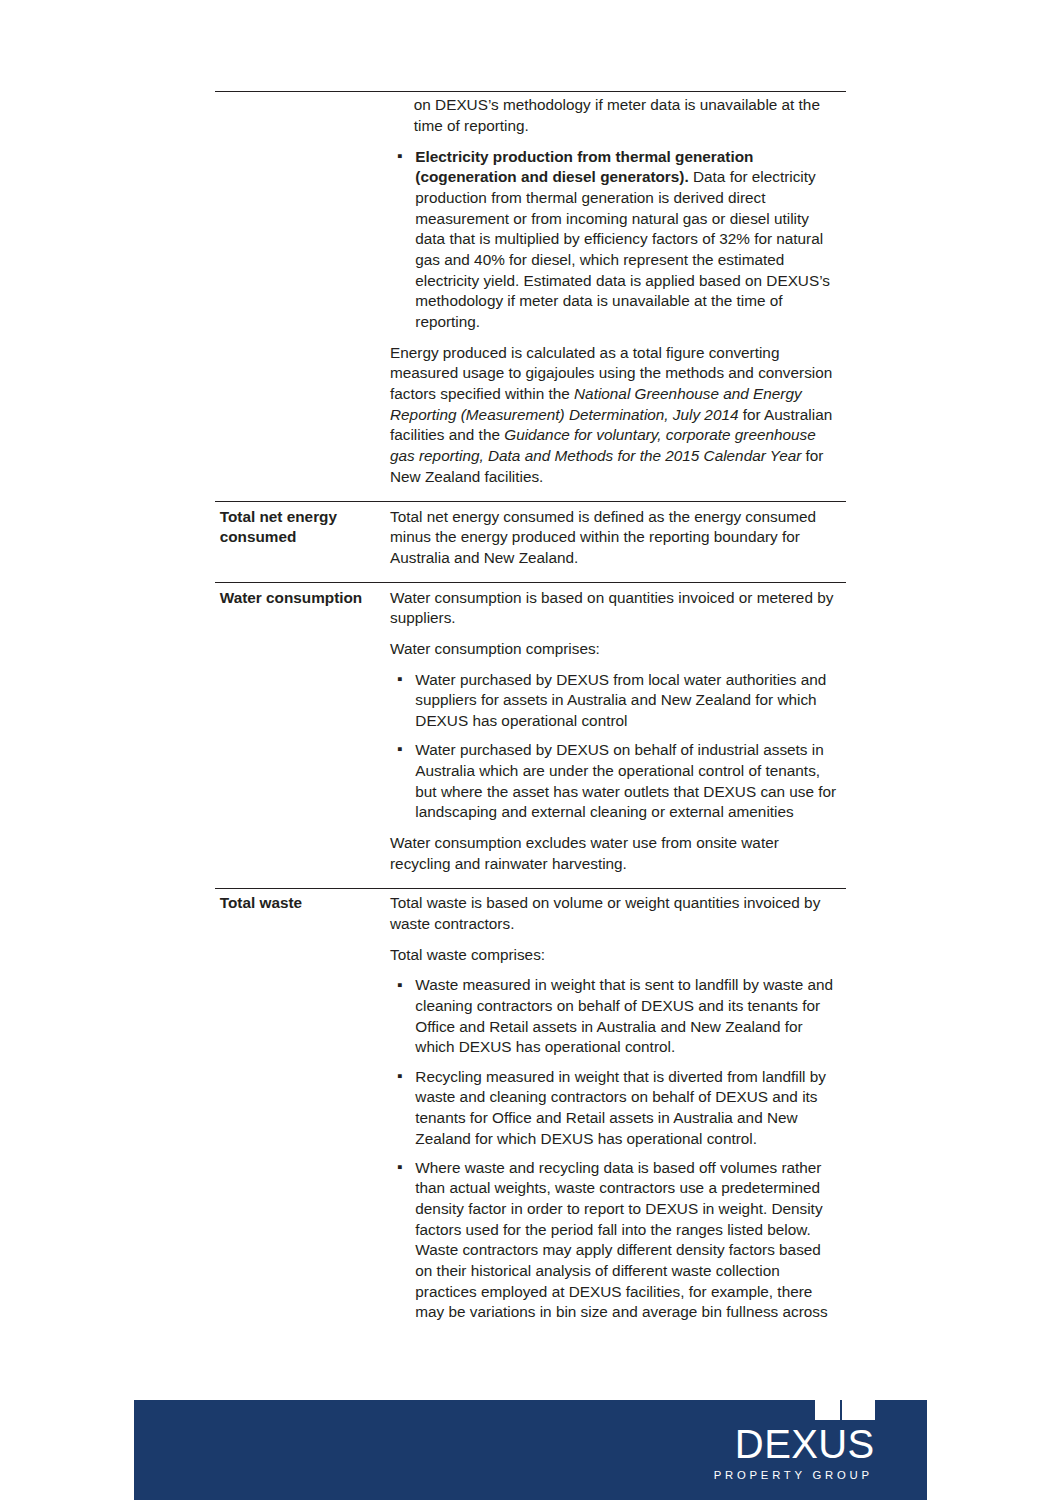| | on DEXUS’s methodology if meter data is unavailable at the time of reporting. Electricity production from thermal generation (cogeneration and diesel generators). Data for electricity production from thermal generation is derived direct measurement or from incoming natural gas or diesel utility data that is multiplied by efficiency factors of 32% for natural gas and 40% for diesel, which represent the estimated electricity yield. Estimated data is applied based on DEXUS’s methodology if meter data is unavailable at the time of reporting. Energy produced is calculated as a total figure converting measured usage to gigajoules using the methods and conversion factors specified within the National Greenhouse and Energy Reporting (Measurement) Determination, July 2014 for Australian facilities and the Guidance for voluntary, corporate greenhouse gas reporting, Data and Methods for the 2015 Calendar Year for New Zealand facilities. |
| Total net energy consumed | Total net energy consumed is defined as the energy consumed minus the energy produced within the reporting boundary for Australia and New Zealand. |
| Water consumption | Water consumption is based on quantities invoiced or metered by suppliers. Water consumption comprises: Water purchased by DEXUS from local water authorities and suppliers for assets in Australia and New Zealand for which DEXUS has operational control Water purchased by DEXUS on behalf of industrial assets in Australia which are under the operational control of tenants, but where the asset has water outlets that DEXUS can use for landscaping and external cleaning or external amenities Water consumption excludes water use from onsite water recycling and rainwater harvesting. |
| Total waste | Total waste is based on volume or weight quantities invoiced by waste contractors. Total waste comprises: Waste measured in weight that is sent to landfill by waste and cleaning contractors on behalf of DEXUS and its tenants for Office and Retail assets in Australia and New Zealand for which DEXUS has operational control. Recycling measured in weight that is diverted from landfill by waste and cleaning contractors on behalf of DEXUS and its tenants for Office and Retail assets in Australia and New Zealand for which DEXUS has operational control. Where waste and recycling data is based off volumes rather than actual weights, waste contractors use a predetermined density factor in order to report to DEXUS in weight. Density factors used for the period fall into the ranges listed below. Waste contractors may apply different density factors based on their historical analysis of different waste collection practices employed at DEXUS facilities, for example, there may be variations in bin size and average bin fullness across |
DEXUS
PROPERTY GROUP